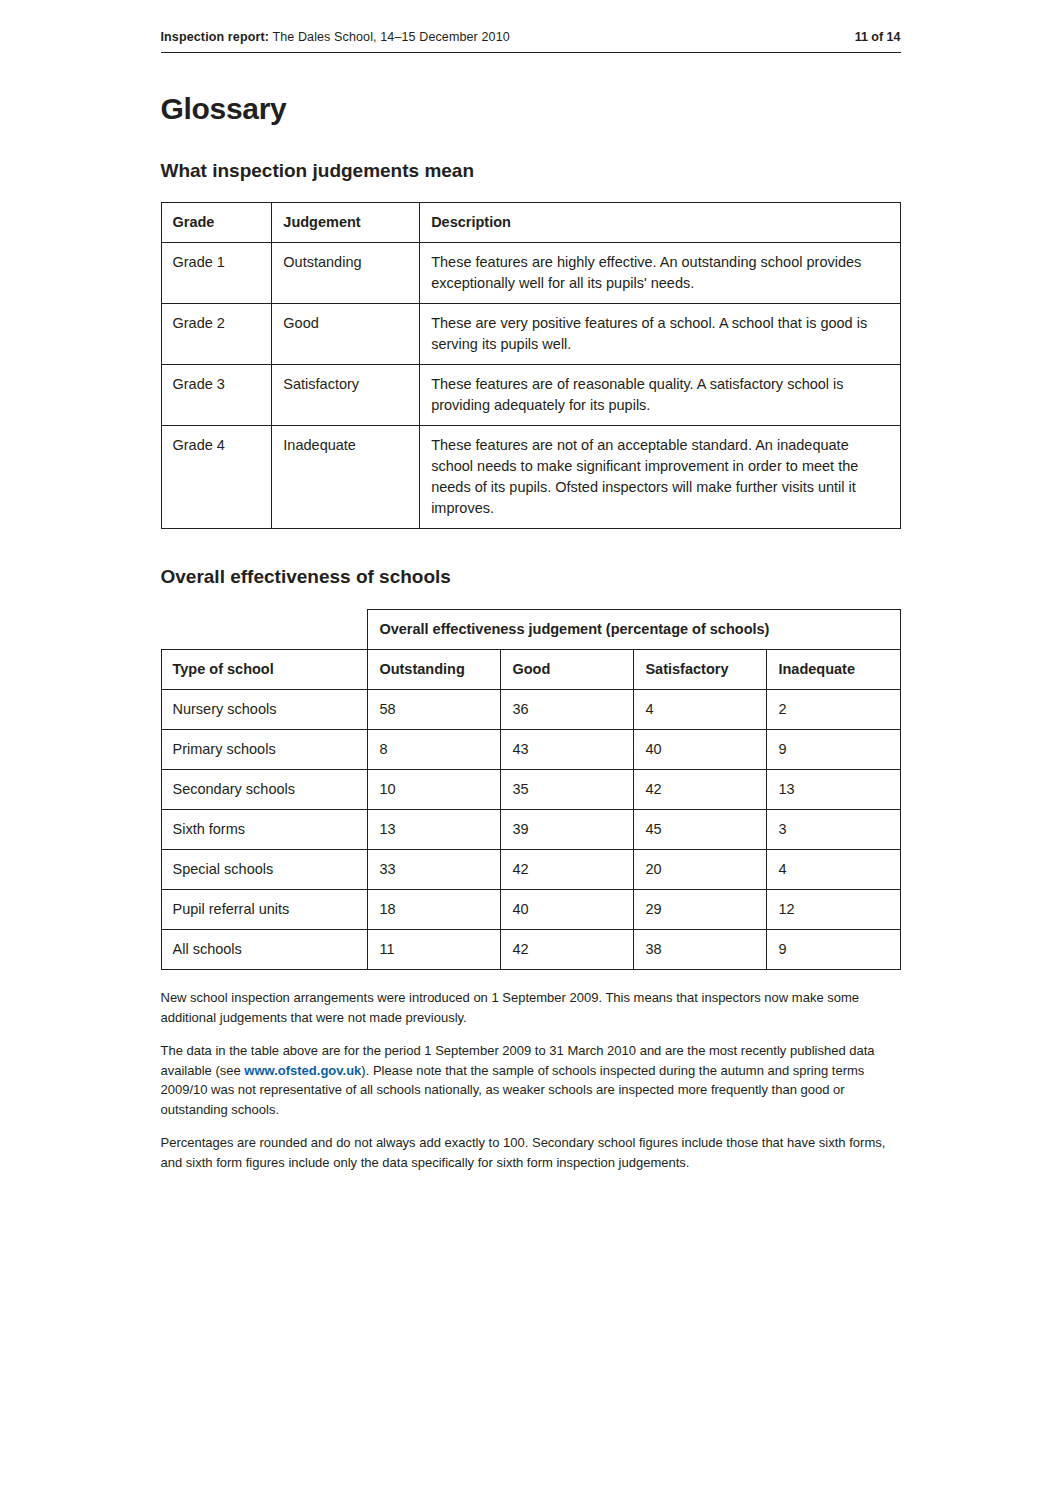Inspection report: The Dales School, 14–15 December 2010
11 of 14
Glossary
What inspection judgements mean
| Grade | Judgement | Description |
| --- | --- | --- |
| Grade 1 | Outstanding | These features are highly effective. An outstanding school provides exceptionally well for all its pupils' needs. |
| Grade 2 | Good | These are very positive features of a school. A school that is good is serving its pupils well. |
| Grade 3 | Satisfactory | These features are of reasonable quality. A satisfactory school is providing adequately for its pupils. |
| Grade 4 | Inadequate | These features are not of an acceptable standard. An inadequate school needs to make significant improvement in order to meet the needs of its pupils. Ofsted inspectors will make further visits until it improves. |
Overall effectiveness of schools
| | Overall effectiveness judgement (percentage of schools) |
| --- | --- |
| Type of school | Outstanding | Good | Satisfactory | Inadequate |
| Nursery schools | 58 | 36 | 4 | 2 |
| Primary schools | 8 | 43 | 40 | 9 |
| Secondary schools | 10 | 35 | 42 | 13 |
| Sixth forms | 13 | 39 | 45 | 3 |
| Special schools | 33 | 42 | 20 | 4 |
| Pupil referral units | 18 | 40 | 29 | 12 |
| All schools | 11 | 42 | 38 | 9 |
New school inspection arrangements were introduced on 1 September 2009. This means that inspectors now make some additional judgements that were not made previously.
The data in the table above are for the period 1 September 2009 to 31 March 2010 and are the most recently published data available (see www.ofsted.gov.uk). Please note that the sample of schools inspected during the autumn and spring terms 2009/10 was not representative of all schools nationally, as weaker schools are inspected more frequently than good or outstanding schools.
Percentages are rounded and do not always add exactly to 100. Secondary school figures include those that have sixth forms, and sixth form figures include only the data specifically for sixth form inspection judgements.